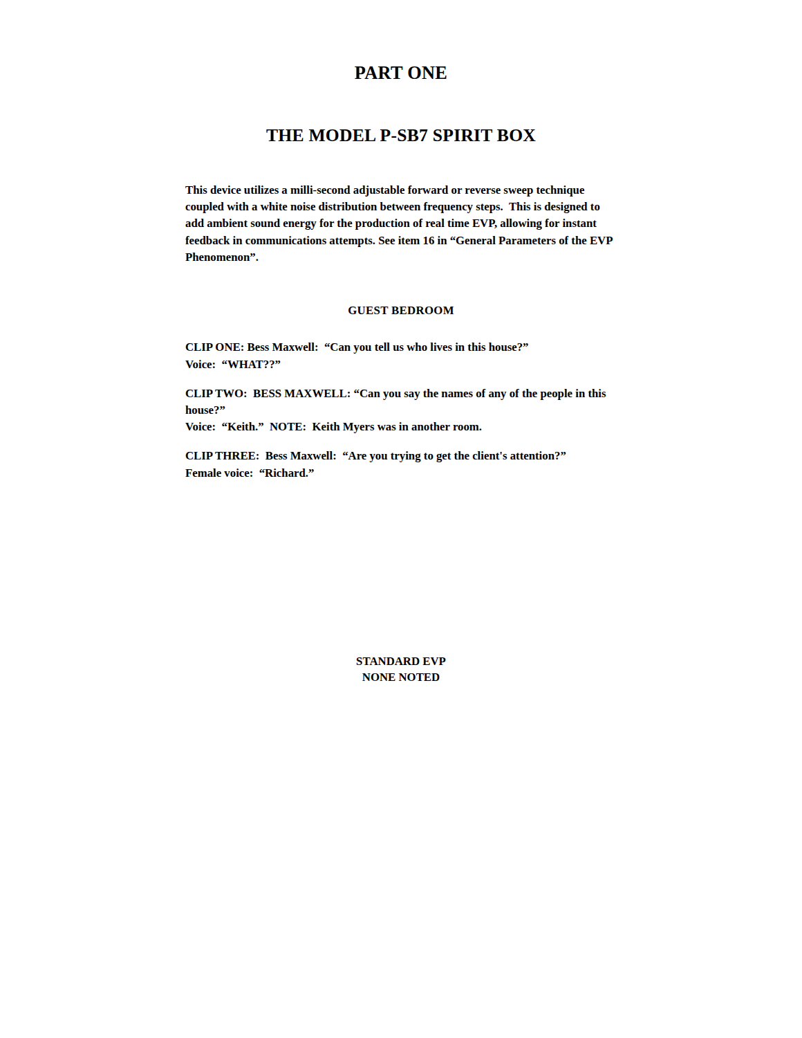PART ONE
THE MODEL P-SB7 SPIRIT BOX
This device utilizes a milli-second adjustable forward or reverse sweep technique coupled with a white noise distribution between frequency steps. This is designed to add ambient sound energy for the production of real time EVP, allowing for instant feedback in communications attempts. See item 16 in “General Parameters of the EVP Phenomenon”.
GUEST BEDROOM
CLIP ONE: Bess Maxwell: “Can you tell us who lives in this house?”
Voice: “WHAT??”
CLIP TWO: BESS MAXWELL: “Can you say the names of any of the people in this house?”
Voice: “Keith.” NOTE: Keith Myers was in another room.
CLIP THREE: Bess Maxwell: “Are you trying to get the client's attention?”
Female voice: “Richard.”
STANDARD EVP
NONE NOTED